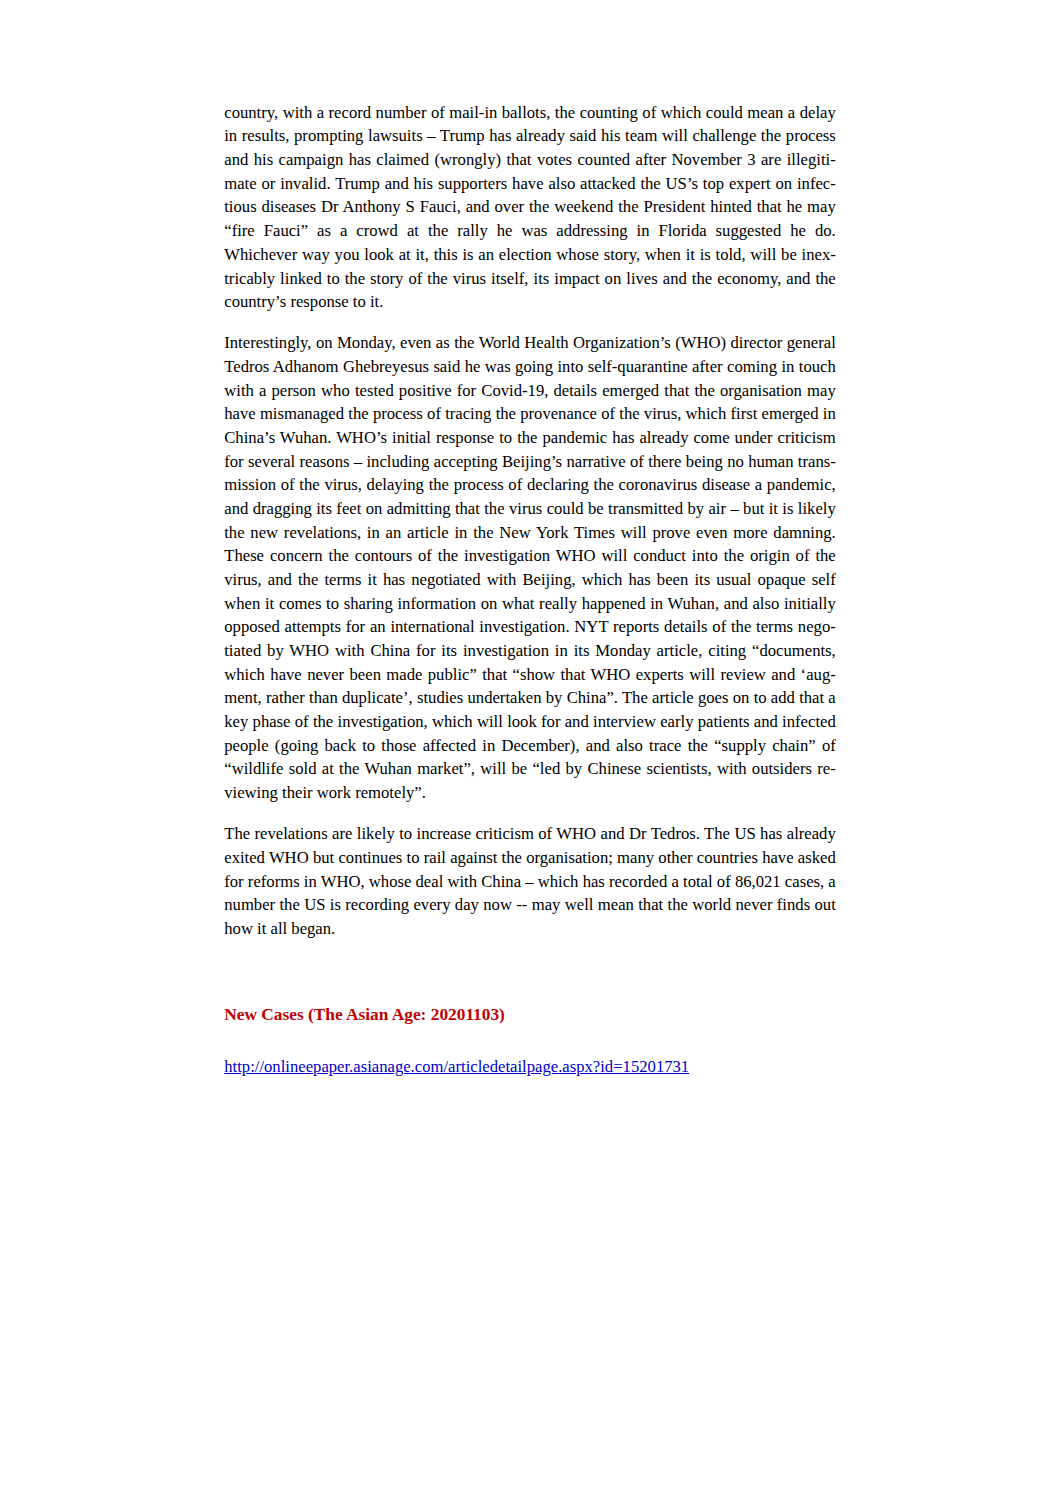country, with a record number of mail-in ballots, the counting of which could mean a delay in results, prompting lawsuits – Trump has already said his team will challenge the process and his campaign has claimed (wrongly) that votes counted after November 3 are illegitimate or invalid. Trump and his supporters have also attacked the US’s top expert on infectious diseases Dr Anthony S Fauci, and over the weekend the President hinted that he may “fire Fauci” as a crowd at the rally he was addressing in Florida suggested he do. Whichever way you look at it, this is an election whose story, when it is told, will be inextricably linked to the story of the virus itself, its impact on lives and the economy, and the country’s response to it.
Interestingly, on Monday, even as the World Health Organization’s (WHO) director general Tedros Adhanom Ghebreyesus said he was going into self-quarantine after coming in touch with a person who tested positive for Covid-19, details emerged that the organisation may have mismanaged the process of tracing the provenance of the virus, which first emerged in China’s Wuhan. WHO’s initial response to the pandemic has already come under criticism for several reasons – including accepting Beijing’s narrative of there being no human transmission of the virus, delaying the process of declaring the coronavirus disease a pandemic, and dragging its feet on admitting that the virus could be transmitted by air – but it is likely the new revelations, in an article in the New York Times will prove even more damning. These concern the contours of the investigation WHO will conduct into the origin of the virus, and the terms it has negotiated with Beijing, which has been its usual opaque self when it comes to sharing information on what really happened in Wuhan, and also initially opposed attempts for an international investigation. NYT reports details of the terms negotiated by WHO with China for its investigation in its Monday article, citing “documents, which have never been made public” that “show that WHO experts will review and ‘augment, rather than duplicate’, studies undertaken by China”. The article goes on to add that a key phase of the investigation, which will look for and interview early patients and infected people (going back to those affected in December), and also trace the “supply chain” of “wildlife sold at the Wuhan market”, will be “led by Chinese scientists, with outsiders reviewing their work remotely”.
The revelations are likely to increase criticism of WHO and Dr Tedros. The US has already exited WHO but continues to rail against the organisation; many other countries have asked for reforms in WHO, whose deal with China – which has recorded a total of 86,021 cases, a number the US is recording every day now -- may well mean that the world never finds out how it all began.
New Cases (The Asian Age: 20201103)
http://onlineepaper.asianage.com/articledetailpage.aspx?id=15201731